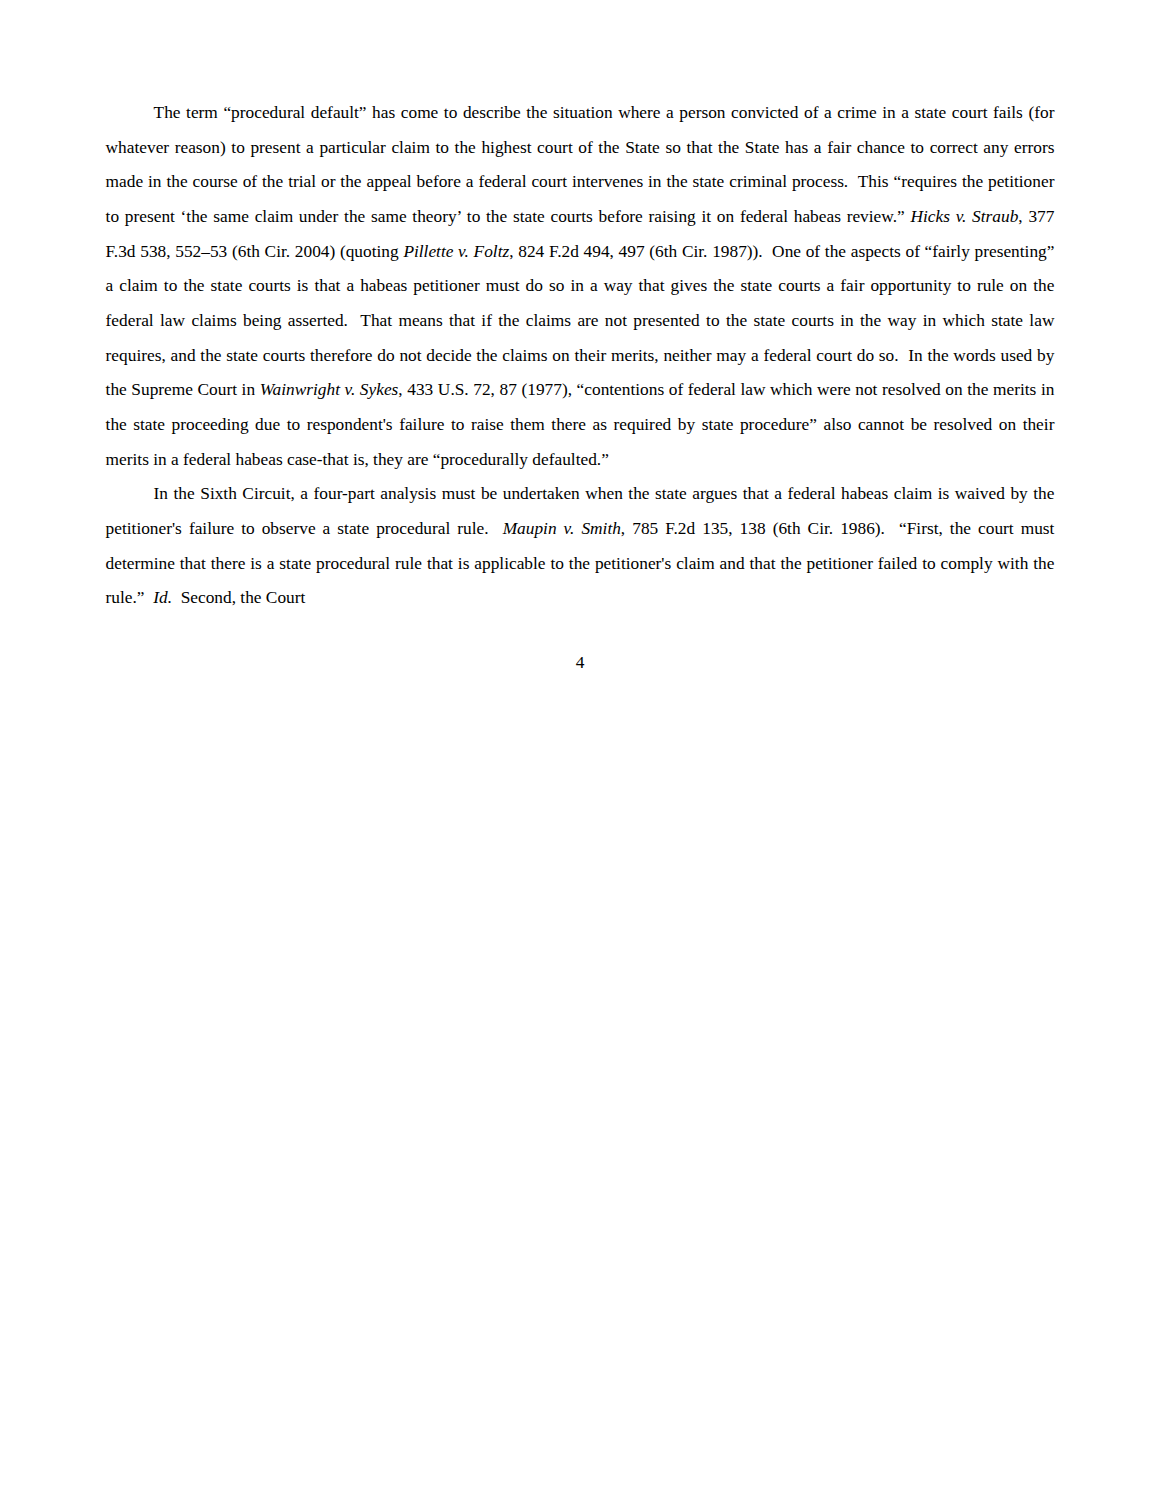The term “procedural default” has come to describe the situation where a person convicted of a crime in a state court fails (for whatever reason) to present a particular claim to the highest court of the State so that the State has a fair chance to correct any errors made in the course of the trial or the appeal before a federal court intervenes in the state criminal process. This “requires the petitioner to present ‘the same claim under the same theory’ to the state courts before raising it on federal habeas review.” Hicks v. Straub, 377 F.3d 538, 552–53 (6th Cir. 2004) (quoting Pillette v. Foltz, 824 F.2d 494, 497 (6th Cir. 1987)). One of the aspects of “fairly presenting” a claim to the state courts is that a habeas petitioner must do so in a way that gives the state courts a fair opportunity to rule on the federal law claims being asserted. That means that if the claims are not presented to the state courts in the way in which state law requires, and the state courts therefore do not decide the claims on their merits, neither may a federal court do so. In the words used by the Supreme Court in Wainwright v. Sykes, 433 U.S. 72, 87 (1977), “contentions of federal law which were not resolved on the merits in the state proceeding due to respondent's failure to raise them there as required by state procedure” also cannot be resolved on their merits in a federal habeas case-that is, they are “procedurally defaulted.”
In the Sixth Circuit, a four-part analysis must be undertaken when the state argues that a federal habeas claim is waived by the petitioner's failure to observe a state procedural rule. Maupin v. Smith, 785 F.2d 135, 138 (6th Cir. 1986). “First, the court must determine that there is a state procedural rule that is applicable to the petitioner's claim and that the petitioner failed to comply with the rule.” Id. Second, the Court
4